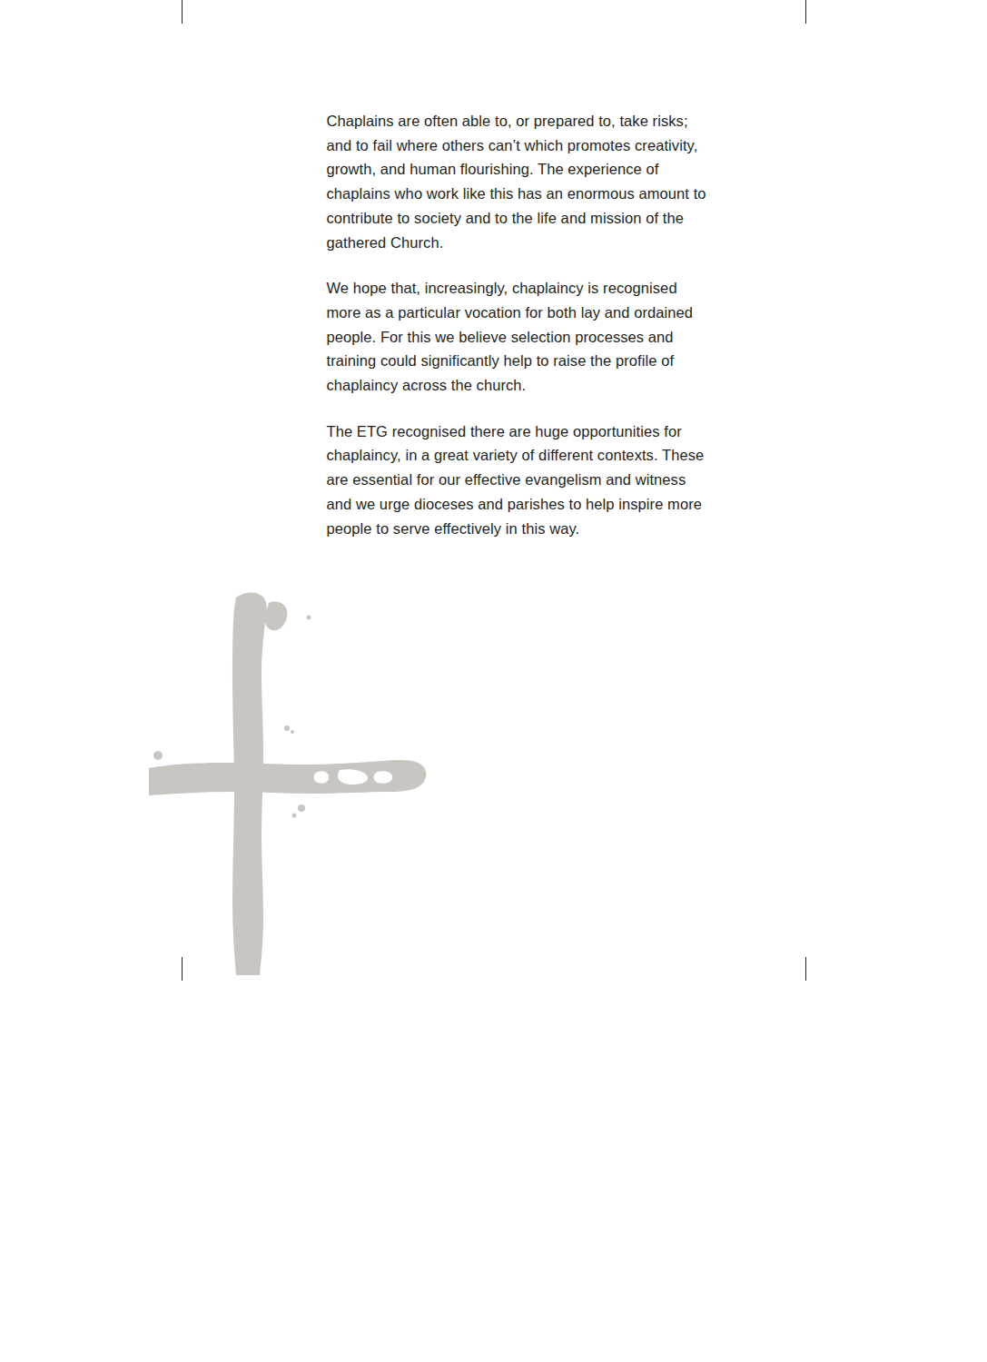Chaplains are often able to, or prepared to, take risks; and to fail where others can’t which promotes creativity, growth, and human flourishing. The experience of chaplains who work like this has an enormous amount to contribute to society and to the life and mission of the gathered Church.
We hope that, increasingly, chaplaincy is recognised more as a particular vocation for both lay and ordained people. For this we believe selection processes and training could significantly help to raise the profile of chaplaincy across the church.
The ETG recognised there are huge opportunities for chaplaincy, in a great variety of different contexts. These are essential for our effective evangelism and witness and we urge dioceses and parishes to help inspire more people to serve effectively in this way.